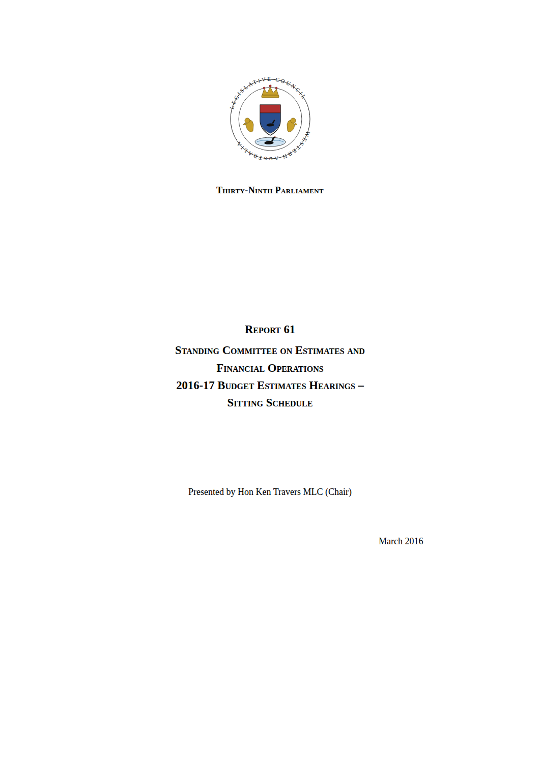Legislative Council Western Australia crest LEGISLATIVE COUNCIL WESTERN AUSTRALIA
Thirty-Ninth Parliament
Report 61
Standing Committee on Estimates and
Financial Operations
2016-17 Budget Estimates Hearings –
Sitting Schedule
Presented by Hon Ken Travers MLC (Chair)
March 2016